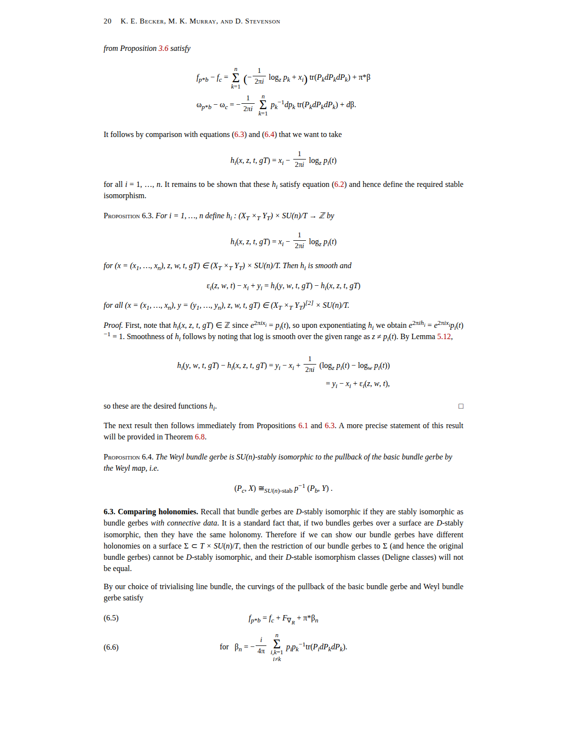20 K. E. Becker, M. K. Murray, and D. Stevenson
from Proposition 3.6 satisfy
fp*b − fc = nΣk=1 (−12πi logz pk + xi) tr(PkdPkdPk) + π*β
ωp*b − ωc = −12πi nΣk=1 pk−1dpk tr(PkdPkdPk) + dβ.
It follows by comparison with equations (6.3) and (6.4) that we want to take
hi(x, z, t, gT) = xi − 12πi logz pi(t)
for all i = 1, …, n. It remains to be shown that these hi satisfy equation (6.2) and hence define the required stable isomorphism.
Proposition 6.3. For i = 1, …, n define hi : (XT ×T YT) × SU(n)/T → ℤ by
hi(x, z, t, gT) = xi − 12πi logz pi(t)
for (x = (x1, …, xn), z, w, t, gT) ∈ (XT ×T YT) × SU(n)/T. Then hi is smooth and
εi(z, w, t) − xi + yi = hi(y, w, t, gT) − hi(x, z, t, gT)
for all (x = (x1, …, xn), y = (y1, …, yn), z, w, t, gT) ∈ (XT ×T YT)[2] × SU(n)/T.
Proof. First, note that hi(x, z, t, gT) ∈ ℤ since e2πixi = pi(t), so upon exponentiating hi we obtain e2πihi = e2πixipi(t)−1 = 1. Smoothness of hi follows by noting that log is smooth over the given range as z ≠ pi(t). By Lemma 5.12,
hi(y, w, t, gT) − hi(x, z, t, gT) = yi − xi + 12πi (logz pi(t) − logw pi(t))
= yi − xi + εi(z, w, t),
so these are the desired functions hi. □
The next result then follows immediately from Propositions 6.1 and 6.3. A more precise statement of this result will be provided in Theorem 6.8.
Proposition 6.4. The Weyl bundle gerbe is SU(n)-stably isomorphic to the pullback of the basic bundle gerbe by the Weyl map, i.e.
(Pc, X) ≅SU(n)-stab p−1 (Pb, Y) .
6.3. Comparing holonomies. Recall that bundle gerbes are D-stably isomorphic if they are stably isomorphic as bundle gerbes with connective data. It is a standard fact that, if two bundles gerbes over a surface are D-stably isomorphic, then they have the same holonomy. Therefore if we can show our bundle gerbes have different holonomies on a surface Σ ⊂ T × SU(n)/T, then the restriction of our bundle gerbes to Σ (and hence the original bundle gerbes) cannot be D-stably isomorphic, and their D-stable isomorphism classes (Deligne classes) will not be equal.
By our choice of trivialising line bundle, the curvings of the pullback of the basic bundle gerbe and Weyl bundle gerbe satisfy
(6.5) fp*b = fc + F∇R + π*βn
(6.6) for βn = −i 4π nΣi,k=1
i≠k pipk−1tr(PidPkdPk).